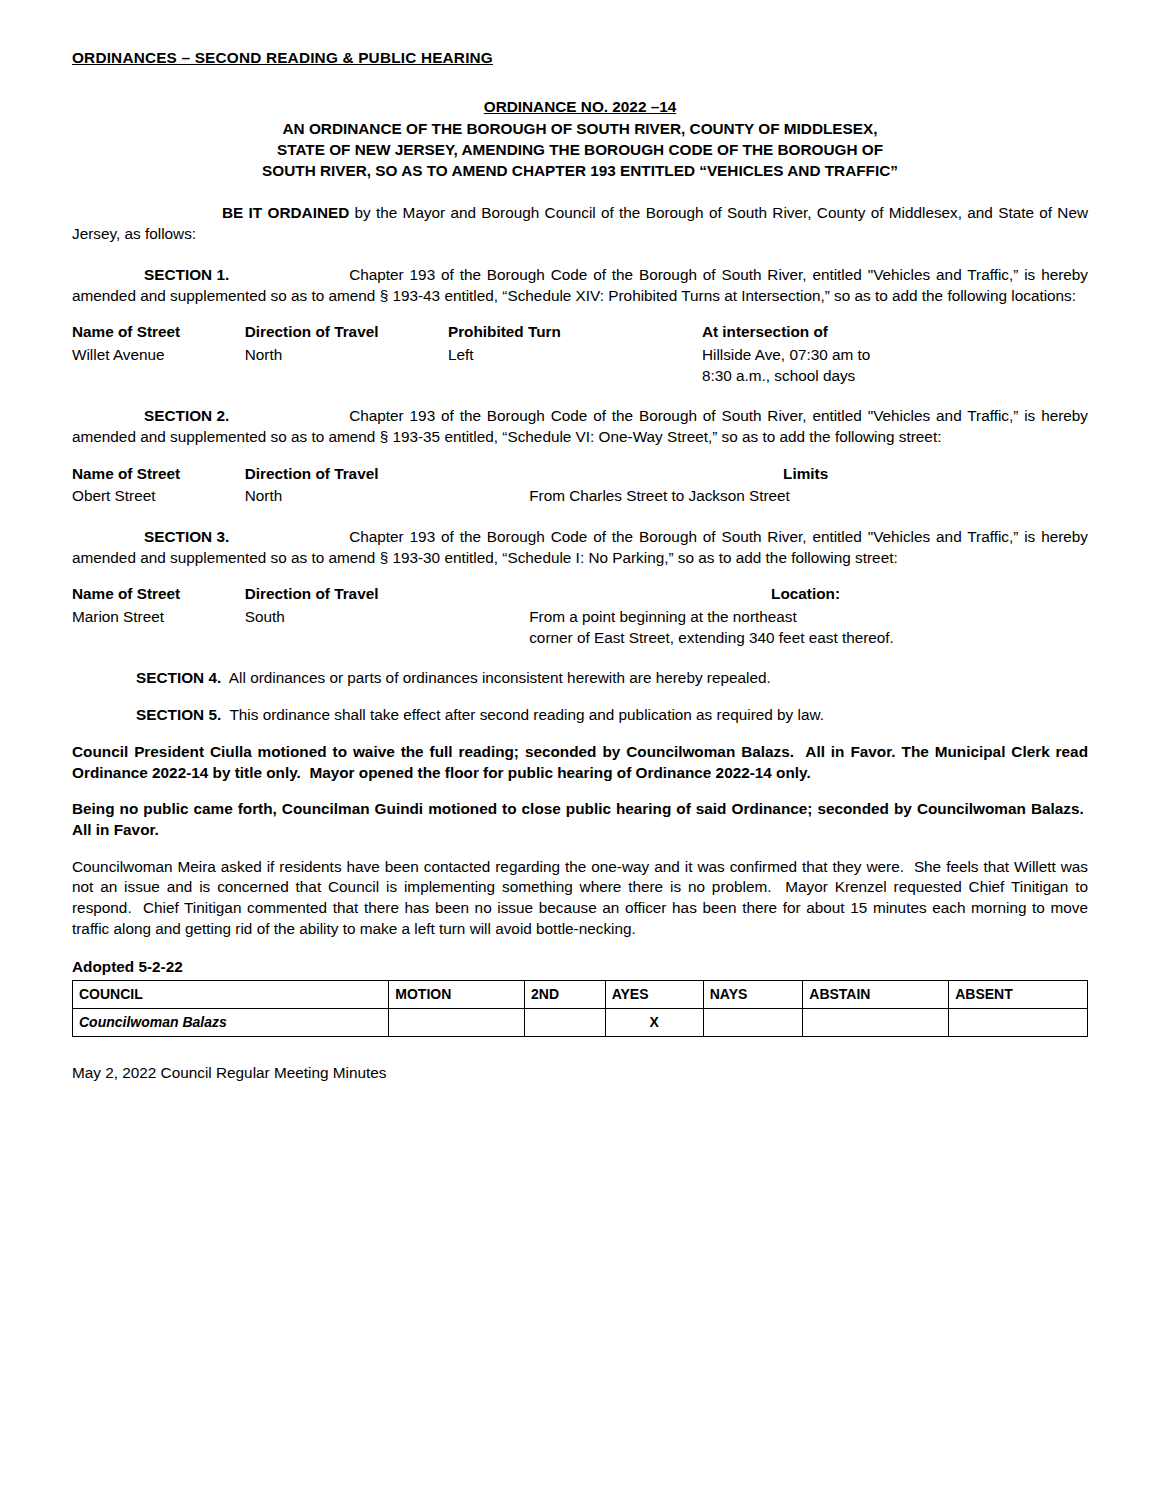ORDINANCES – SECOND READING & PUBLIC HEARING
ORDINANCE NO. 2022 –14 AN ORDINANCE OF THE BOROUGH OF SOUTH RIVER, COUNTY OF MIDDLESEX, STATE OF NEW JERSEY, AMENDING THE BOROUGH CODE OF THE BOROUGH OF SOUTH RIVER, SO AS TO AMEND CHAPTER 193 ENTITLED “VEHICLES AND TRAFFIC”
BE IT ORDAINED by the Mayor and Borough Council of the Borough of South River, County of Middlesex, and State of New Jersey, as follows:
SECTION 1. Chapter 193 of the Borough Code of the Borough of South River, entitled "Vehicles and Traffic,” is hereby amended and supplemented so as to amend § 193-43 entitled, “Schedule XIV: Prohibited Turns at Intersection,” so as to add the following locations:
| Name of Street | Direction of Travel | Prohibited Turn | At intersection of |
| --- | --- | --- | --- |
| Willet Avenue | North | Left | Hillside Ave, 07:30 am to 8:30 a.m., school days |
SECTION 2. Chapter 193 of the Borough Code of the Borough of South River, entitled "Vehicles and Traffic,” is hereby amended and supplemented so as to amend § 193-35 entitled, “Schedule VI: One-Way Street,” so as to add the following street:
| Name of Street | Direction of Travel | Limits |
| --- | --- | --- |
| Obert Street | North | From Charles Street to Jackson Street |
SECTION 3. Chapter 193 of the Borough Code of the Borough of South River, entitled "Vehicles and Traffic,” is hereby amended and supplemented so as to amend § 193-30 entitled, “Schedule I: No Parking,” so as to add the following street:
| Name of Street | Direction of Travel | Location: |
| --- | --- | --- |
| Marion Street | South | From a point beginning at the northeast corner of East Street, extending 340 feet east thereof. |
SECTION 4. All ordinances or parts of ordinances inconsistent herewith are hereby repealed.
SECTION 5. This ordinance shall take effect after second reading and publication as required by law.
Council President Ciulla motioned to waive the full reading; seconded by Councilwoman Balazs. All in Favor. The Municipal Clerk read Ordinance 2022-14 by title only. Mayor opened the floor for public hearing of Ordinance 2022-14 only.
Being no public came forth, Councilman Guindi motioned to close public hearing of said Ordinance; seconded by Councilwoman Balazs. All in Favor.
Councilwoman Meira asked if residents have been contacted regarding the one-way and it was confirmed that they were. She feels that Willett was not an issue and is concerned that Council is implementing something where there is no problem. Mayor Krenzel requested Chief Tinitigan to respond. Chief Tinitigan commented that there has been no issue because an officer has been there for about 15 minutes each morning to move traffic along and getting rid of the ability to make a left turn will avoid bottle-necking.
Adopted 5-2-22
| COUNCIL | MOTION | 2ND | AYES | NAYS | ABSTAIN | ABSENT |
| --- | --- | --- | --- | --- | --- | --- |
| Councilwoman Balazs | | | X | | | |
May 2, 2022 Council Regular Meeting Minutes